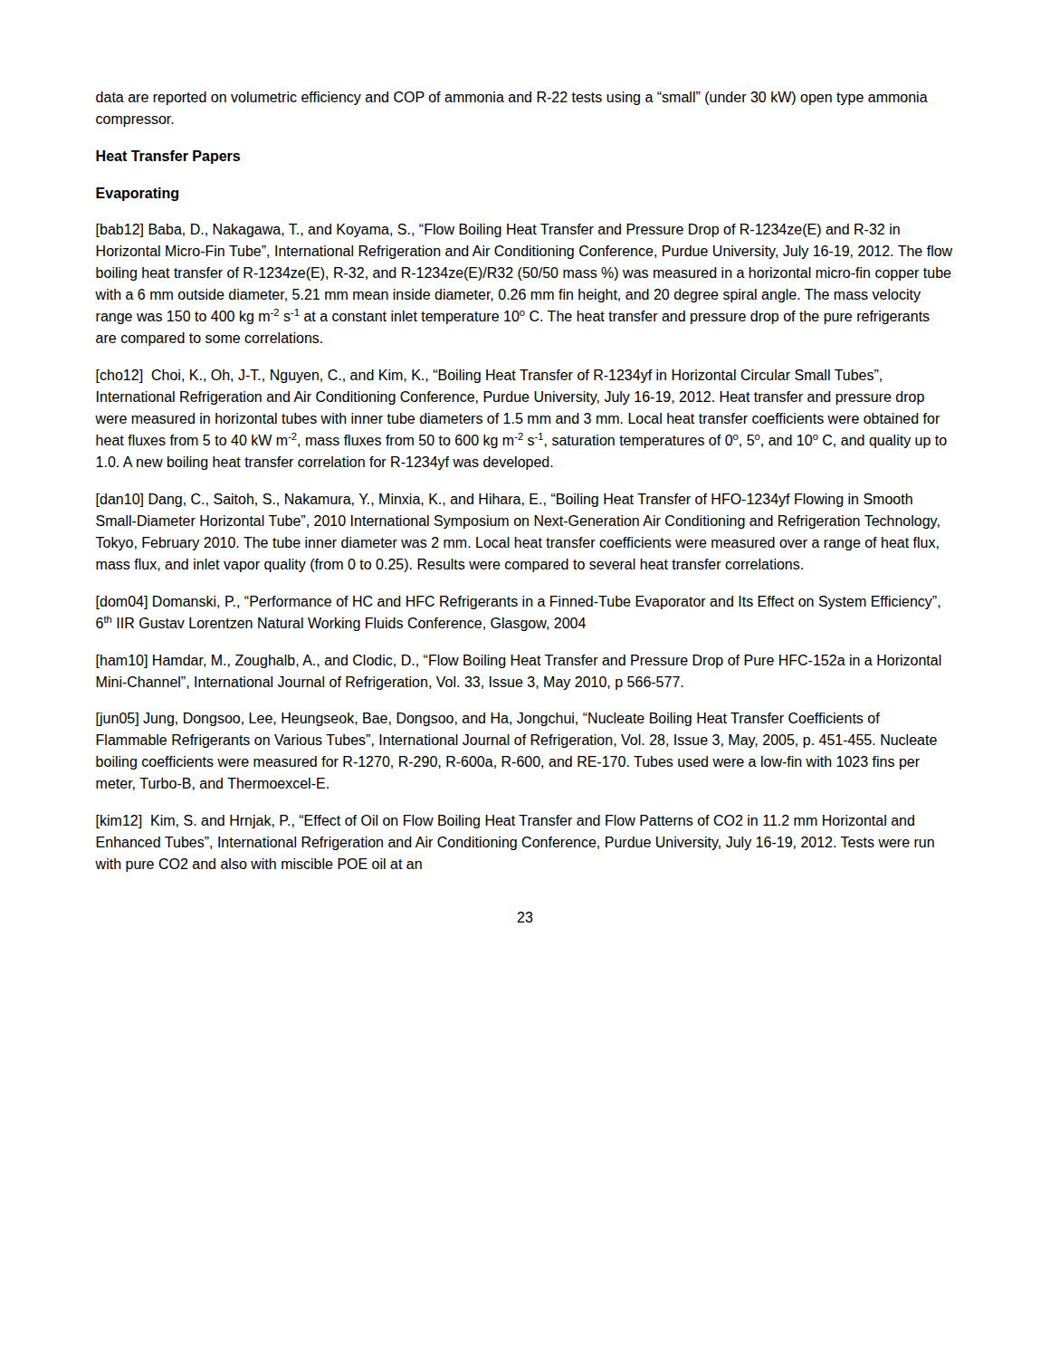data are reported on volumetric efficiency and COP of ammonia and R-22 tests using a “small” (under 30 kW) open type ammonia compressor.
Heat Transfer Papers
Evaporating
[bab12] Baba, D., Nakagawa, T., and Koyama, S., “Flow Boiling Heat Transfer and Pressure Drop of R-1234ze(E) and R-32 in Horizontal Micro-Fin Tube”, International Refrigeration and Air Conditioning Conference, Purdue University, July 16-19, 2012. The flow boiling heat transfer of R-1234ze(E), R-32, and R-1234ze(E)/R32 (50/50 mass %) was measured in a horizontal micro-fin copper tube with a 6 mm outside diameter, 5.21 mm mean inside diameter, 0.26 mm fin height, and 20 degree spiral angle. The mass velocity range was 150 to 400 kg m-2 s-1 at a constant inlet temperature 10o C. The heat transfer and pressure drop of the pure refrigerants are compared to some correlations.
[cho12] Choi, K., Oh, J-T., Nguyen, C., and Kim, K., “Boiling Heat Transfer of R-1234yf in Horizontal Circular Small Tubes”, International Refrigeration and Air Conditioning Conference, Purdue University, July 16-19, 2012. Heat transfer and pressure drop were measured in horizontal tubes with inner tube diameters of 1.5 mm and 3 mm. Local heat transfer coefficients were obtained for heat fluxes from 5 to 40 kW m-2, mass fluxes from 50 to 600 kg m-2 s-1, saturation temperatures of 0o, 5o, and 10o C, and quality up to 1.0. A new boiling heat transfer correlation for R-1234yf was developed.
[dan10] Dang, C., Saitoh, S., Nakamura, Y., Minxia, K., and Hihara, E., “Boiling Heat Transfer of HFO-1234yf Flowing in Smooth Small-Diameter Horizontal Tube”, 2010 International Symposium on Next-Generation Air Conditioning and Refrigeration Technology, Tokyo, February 2010. The tube inner diameter was 2 mm. Local heat transfer coefficients were measured over a range of heat flux, mass flux, and inlet vapor quality (from 0 to 0.25). Results were compared to several heat transfer correlations.
[dom04] Domanski, P., “Performance of HC and HFC Refrigerants in a Finned-Tube Evaporator and Its Effect on System Efficiency”, 6th IIR Gustav Lorentzen Natural Working Fluids Conference, Glasgow, 2004
[ham10] Hamdar, M., Zoughalb, A., and Clodic, D., “Flow Boiling Heat Transfer and Pressure Drop of Pure HFC-152a in a Horizontal Mini-Channel”, International Journal of Refrigeration, Vol. 33, Issue 3, May 2010, p 566-577.
[jun05] Jung, Dongsoo, Lee, Heungseok, Bae, Dongsoo, and Ha, Jongchui, “Nucleate Boiling Heat Transfer Coefficients of Flammable Refrigerants on Various Tubes”, International Journal of Refrigeration, Vol. 28, Issue 3, May, 2005, p. 451-455. Nucleate boiling coefficients were measured for R-1270, R-290, R-600a, R-600, and RE-170. Tubes used were a low-fin with 1023 fins per meter, Turbo-B, and Thermoexcel-E.
[kim12] Kim, S. and Hrnjak, P., “Effect of Oil on Flow Boiling Heat Transfer and Flow Patterns of CO2 in 11.2 mm Horizontal and Enhanced Tubes”, International Refrigeration and Air Conditioning Conference, Purdue University, July 16-19, 2012. Tests were run with pure CO2 and also with miscible POE oil at an
23